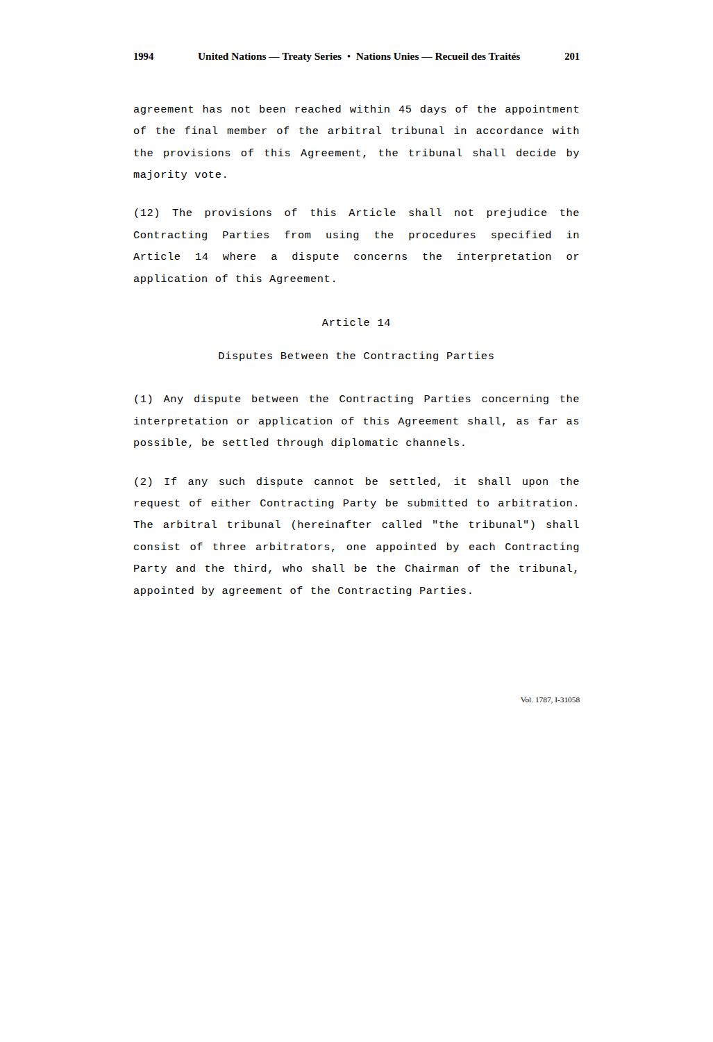1994 United Nations — Treaty Series • Nations Unies — Recueil des Traités 201
agreement has not been reached within 45 days of the appointment of the final member of the arbitral tribunal in accordance with the provisions of this Agreement, the tribunal shall decide by majority vote.
(12) The provisions of this Article shall not prejudice the Contracting Parties from using the procedures specified in Article 14 where a dispute concerns the interpretation or application of this Agreement.
Article 14
Disputes Between the Contracting Parties
(1) Any dispute between the Contracting Parties concerning the interpretation or application of this Agreement shall, as far as possible, be settled through diplomatic channels.
(2) If any such dispute cannot be settled, it shall upon the request of either Contracting Party be submitted to arbitration. The arbitral tribunal (hereinafter called "the tribunal") shall consist of three arbitrators, one appointed by each Contracting Party and the third, who shall be the Chairman of the tribunal, appointed by agreement of the Contracting Parties.
Vol. 1787, I-31058